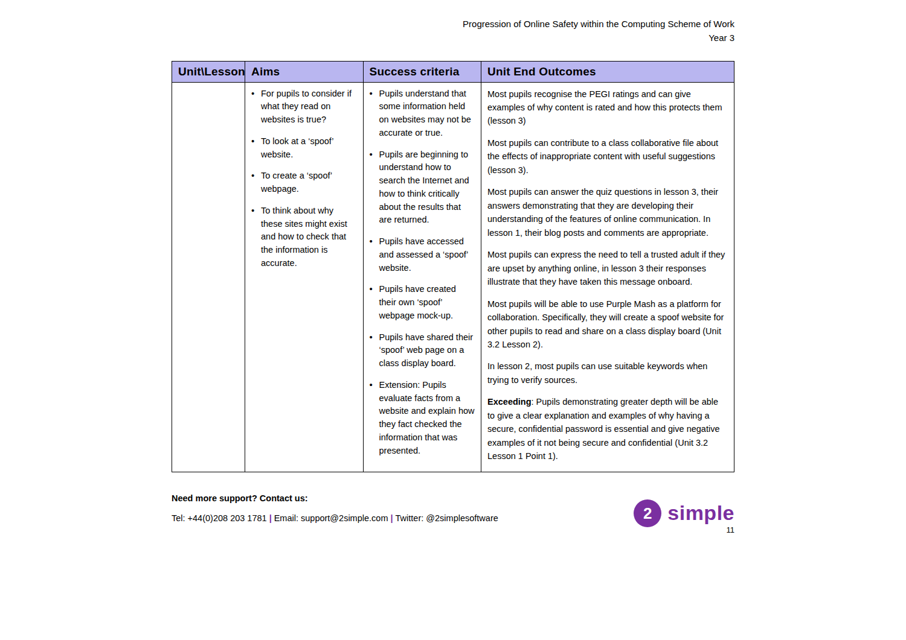Progression of Online Safety within the Computing Scheme of Work Year 3
| Unit\Lesson | Aims | Success criteria | Unit End Outcomes |
| --- | --- | --- | --- |
| | For pupils to consider if what they read on websites is true? To look at a ‘spoof’ website. To create a ‘spoof’ webpage. To think about why these sites might exist and how to check that the information is accurate. | Pupils understand that some information held on websites may not be accurate or true. Pupils are beginning to understand how to search the Internet and how to think critically about the results that are returned. Pupils have accessed and assessed a ‘spoof’ website. Pupils have created their own ‘spoof’ webpage mock-up. Pupils have shared their ‘spoof’ web page on a class display board. Extension: Pupils evaluate facts from a website and explain how they fact checked the information that was presented. | Most pupils recognise the PEGI ratings and can give examples of why content is rated and how this protects them (lesson 3) Most pupils can contribute to a class collaborative file about the effects of inappropriate content with useful suggestions (lesson 3). Most pupils can answer the quiz questions in lesson 3, their answers demonstrating that they are developing their understanding of the features of online communication. In lesson 1, their blog posts and comments are appropriate. Most pupils can express the need to tell a trusted adult if they are upset by anything online, in lesson 3 their responses illustrate that they have taken this message onboard. Most pupils will be able to use Purple Mash as a platform for collaboration. Specifically, they will create a spoof website for other pupils to read and share on a class display board (Unit 3.2 Lesson 2). In lesson 2, most pupils can use suitable keywords when trying to verify sources. Exceeding : Pupils demonstrating greater depth will be able to give a clear explanation and examples of why having a secure, confidential password is essential and give negative examples of it not being secure and confidential (Unit 3.2 Lesson 1 Point 1). |
Need more support? Contact us: Tel: +44(0)208 203 1781|Email: support@2simple.com|Twitter: @2simplesoftware
2 simple
11